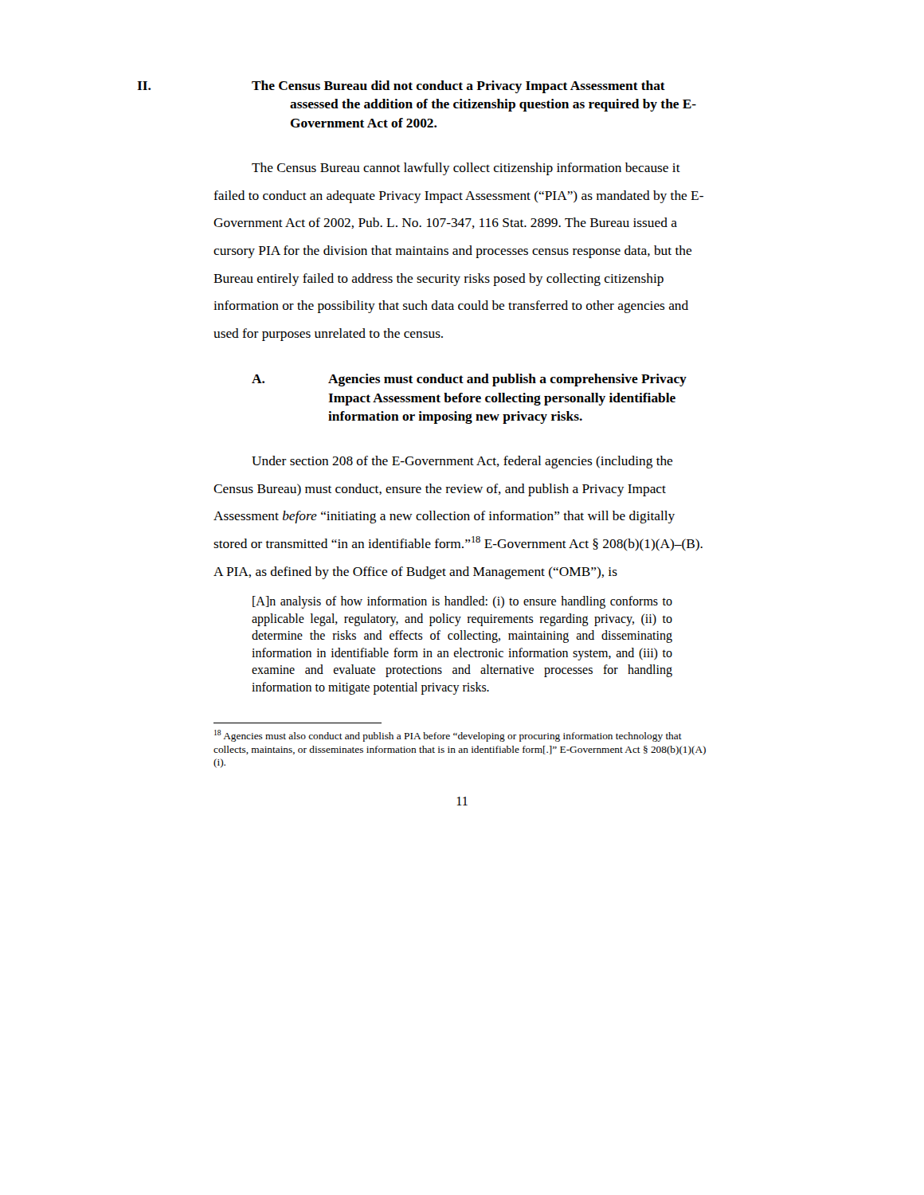II. The Census Bureau did not conduct a Privacy Impact Assessment that assessed the addition of the citizenship question as required by the E-Government Act of 2002.
The Census Bureau cannot lawfully collect citizenship information because it failed to conduct an adequate Privacy Impact Assessment (“PIA”) as mandated by the E-Government Act of 2002, Pub. L. No. 107-347, 116 Stat. 2899. The Bureau issued a cursory PIA for the division that maintains and processes census response data, but the Bureau entirely failed to address the security risks posed by collecting citizenship information or the possibility that such data could be transferred to other agencies and used for purposes unrelated to the census.
A. Agencies must conduct and publish a comprehensive Privacy Impact Assessment before collecting personally identifiable information or imposing new privacy risks.
Under section 208 of the E-Government Act, federal agencies (including the Census Bureau) must conduct, ensure the review of, and publish a Privacy Impact Assessment before “initiating a new collection of information” that will be digitally stored or transmitted “in an identifiable form.”18 E-Government Act § 208(b)(1)(A)–(B). A PIA, as defined by the Office of Budget and Management (“OMB”), is
[A]n analysis of how information is handled: (i) to ensure handling conforms to applicable legal, regulatory, and policy requirements regarding privacy, (ii) to determine the risks and effects of collecting, maintaining and disseminating information in identifiable form in an electronic information system, and (iii) to examine and evaluate protections and alternative processes for handling information to mitigate potential privacy risks.
18 Agencies must also conduct and publish a PIA before “developing or procuring information technology that collects, maintains, or disseminates information that is in an identifiable form[.]” E-Government Act § 208(b)(1)(A)(i).
11